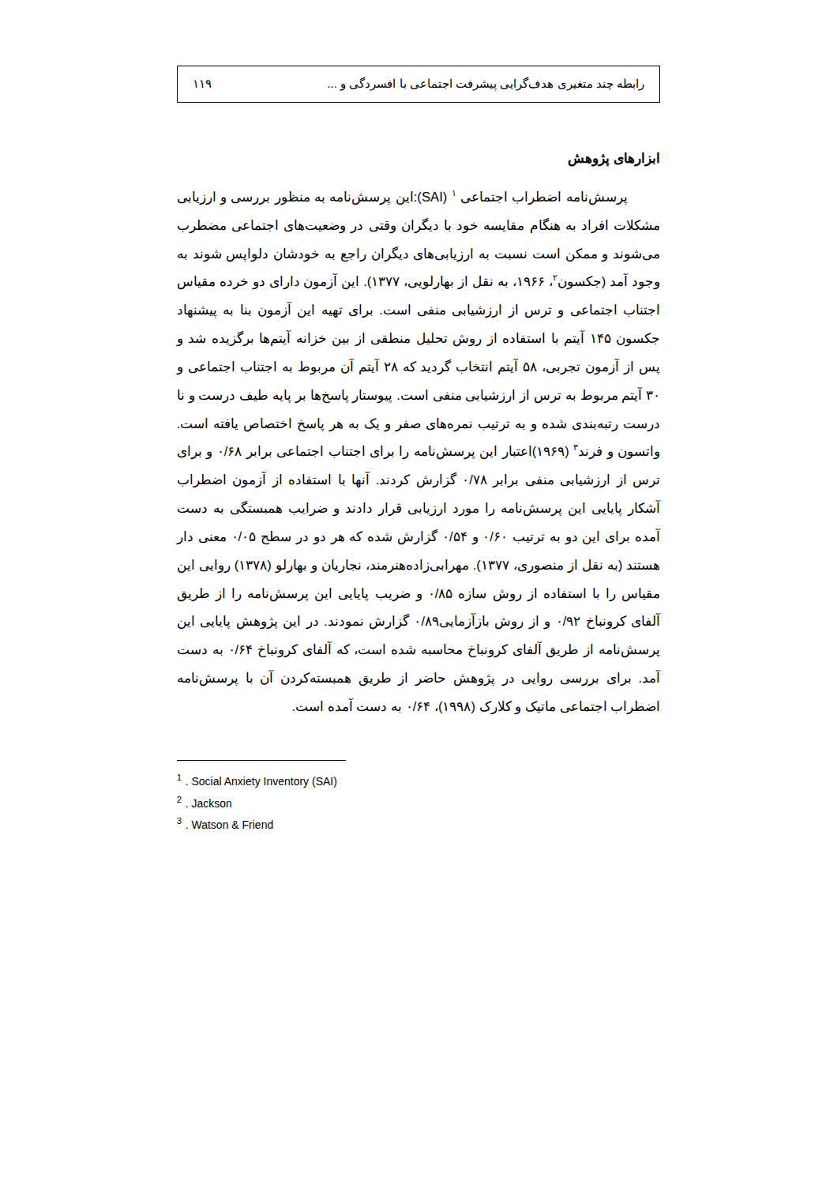رابطه چند متغیری هدف‌گرایی پیشرفت اجتماعی با افسردگی و ...
۱۱۹
ابزارهای پژوهش
پرسش‌نامه اضطراب اجتماعی ۱ (SAI):این پرسش‌نامه به منظور بررسی و ارزیابی مشکلات افراد به هنگام مقایسه خود با دیگران وقتی در وضعیت‌های اجتماعی مضطرب می‌شوند و ممکن است نسبت به ارزیابی‌های دیگران راجع به خودشان دلواپس شوند به وجود آمد (جکسون۲، ۱۹۶۶، به نقل از بهارلویی، ۱۳۷۷). این آزمون دارای دو خرده مقیاس اجتناب اجتماعی و ترس از ارزشیابی منفی است. برای تهیه این آزمون بنا به پیشنهاد جکسون ۱۴۵ آیتم با استفاده از روش تحلیل منطقی از بین خزانه آیتم‌ها برگزیده شد و پس از آزمون تجربی، ۵۸ آیتم انتخاب گردید که ۲۸ آیتم آن مربوط به اجتناب اجتماعی و ۳۰ آیتم مربوط به ترس از ارزشیابی منفی است. پیوستار پاسخ‌ها بر پایه طیف درست و نا درست رتبه‌بندی شده و به ترتیب نمره‌های صفر و یک به هر پاسخ اختصاص یافته است. واتسون و فرند۳ (۱۹۶۹)اعتبار این پرسش‌نامه را برای اجتناب اجتماعی برابر ۰/۶۸ و برای ترس از ارزشیابی منفی برابر ۰/۷۸ گزارش کردند. آنها با استفاده از آزمون اضطراب آشکار پایایی این پرسش‌نامه را مورد ارزیابی قرار دادند و ضرایب همبستگی به دست آمده برای این دو به ترتیب ۰/۶۰ و ۰/۵۴ گزارش شده که هر دو در سطح ۰/۰۵ معنی دار هستند (به نقل از منصوری، ۱۳۷۷). مهرابی‌زاده‌هنرمند، نجاریان و بهارلو (۱۳۷۸) روایی این مقیاس را با استفاده از روش سازه ۰/۸۵ و ضریب پایایی این پرسش‌نامه را از طریق آلفای کرونباخ ۰/۹۲ و از روش بازآزمایی۰/۸۹ گزارش نمودند. در این پژوهش پایایی این پرسش‌نامه از طریق آلفای کرونباخ محاسبه شده است، که آلفای کرونباخ ۰/۶۴ به دست آمد. برای بررسی روایی در پژوهش حاضر از طریق همبسته‌کردن آن با پرسش‌نامه اضطراب اجتماعی ماتیک و کلارک (۱۹۹۸)، ۰/۶۴ به دست آمده است.
1. Social Anxiety Inventory (SAI)
2. Jackson
3. Watson & Friend